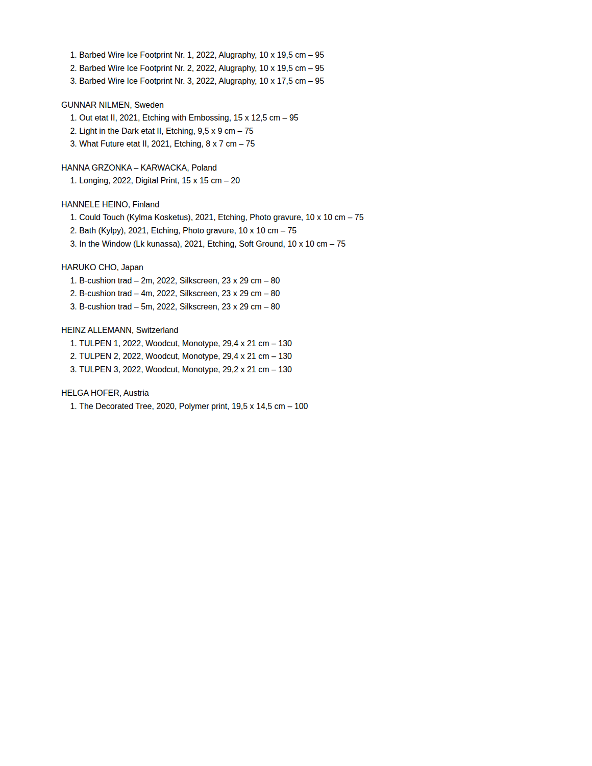Barbed Wire Ice Footprint Nr. 1, 2022, Alugraphy, 10 x 19,5 cm – 95
Barbed Wire Ice Footprint Nr. 2, 2022, Alugraphy, 10 x 19,5 cm – 95
Barbed Wire Ice Footprint Nr. 3, 2022, Alugraphy, 10 x 17,5 cm – 95
GUNNAR NILMEN, Sweden
Out etat II, 2021, Etching with Embossing, 15 x 12,5 cm – 95
Light in the Dark etat II, Etching, 9,5 x 9 cm – 75
What Future etat II, 2021, Etching, 8 x 7 cm – 75
HANNA GRZONKA – KARWACKA, Poland
Longing, 2022, Digital Print, 15 x 15 cm – 20
HANNELE HEINO, Finland
Could Touch (Kylma Kosketus), 2021, Etching, Photo gravure, 10 x 10 cm – 75
Bath (Kylpy), 2021, Etching, Photo gravure, 10 x 10 cm – 75
In the Window (Lk kunassa), 2021, Etching, Soft Ground, 10 x 10 cm – 75
HARUKO CHO, Japan
B-cushion trad – 2m, 2022, Silkscreen, 23 x 29 cm – 80
B-cushion trad – 4m, 2022, Silkscreen, 23 x 29 cm – 80
B-cushion trad – 5m, 2022, Silkscreen, 23 x 29 cm – 80
HEINZ ALLEMANN, Switzerland
TULPEN 1, 2022, Woodcut, Monotype, 29,4 x 21 cm – 130
TULPEN 2, 2022, Woodcut, Monotype, 29,4 x 21 cm – 130
TULPEN 3, 2022, Woodcut, Monotype, 29,2 x 21 cm – 130
HELGA HOFER, Austria
The Decorated Tree, 2020, Polymer print, 19,5 x 14,5 cm – 100